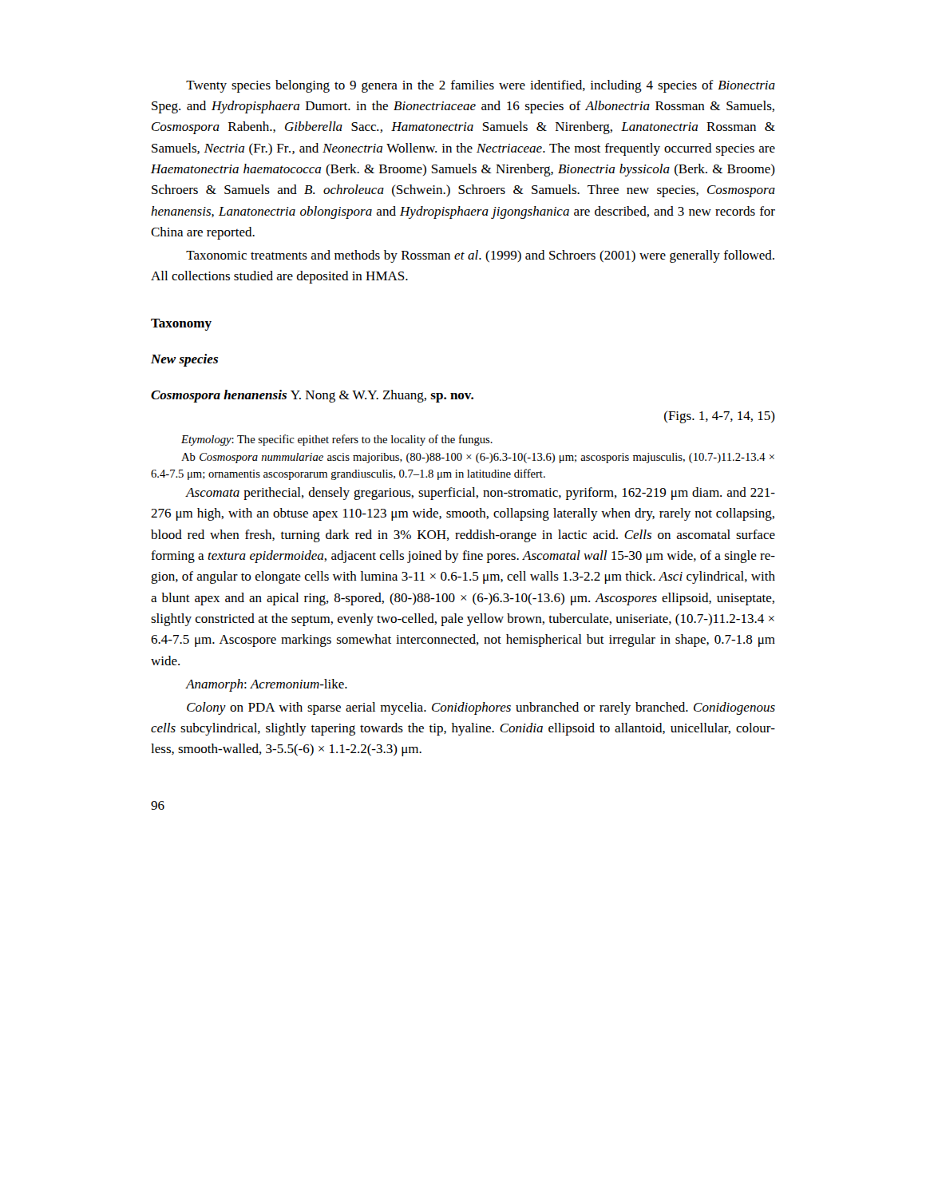Twenty species belonging to 9 genera in the 2 families were identified, including 4 species of Bionectria Speg. and Hydropisphaera Dumort. in the Bionectriaceae and 16 species of Albonectria Rossman & Samuels, Cosmospora Rabenh., Gibberella Sacc., Hamatonectria Samuels & Nirenberg, Lanatonectria Rossman & Samuels, Nectria (Fr.) Fr., and Neonectria Wollenw. in the Nectriaceae. The most frequently occurred species are Haematonectria haematococca (Berk. & Broome) Samuels & Nirenberg, Bionectria byssicola (Berk. & Broome) Schroers & Samuels and B. ochroleuca (Schwein.) Schroers & Samuels. Three new species, Cosmospora henanensis, Lanatonectria oblongispora and Hydropisphaera jigongshanica are described, and 3 new records for China are reported.
Taxonomic treatments and methods by Rossman et al. (1999) and Schroers (2001) were generally followed. All collections studied are deposited in HMAS.
Taxonomy
New species
Cosmospora henanensis Y. Nong & W.Y. Zhuang, sp. nov.
(Figs. 1, 4-7, 14, 15)
Etymology: The specific epithet refers to the locality of the fungus.
Ab Cosmospora nummulariae ascis majoribus, (80-)88-100 × (6-)6.3-10(-13.6) μm; ascosporis majusculis, (10.7-)11.2-13.4 × 6.4-7.5 μm; ornamentis ascosporarum grandiusculis, 0.7–1.8 μm in latitudine differt.
Ascomata perithecial, densely gregarious, superficial, non-stromatic, pyriform, 162-219 μm diam. and 221-276 μm high, with an obtuse apex 110-123 μm wide, smooth, collapsing laterally when dry, rarely not collapsing, blood red when fresh, turning dark red in 3% KOH, reddish-orange in lactic acid. Cells on ascomatal surface forming a textura epidermoidea, adjacent cells joined by fine pores. Ascomatal wall 15-30 μm wide, of a single region, of angular to elongate cells with lumina 3-11 × 0.6-1.5 μm, cell walls 1.3-2.2 μm thick. Asci cylindrical, with a blunt apex and an apical ring, 8-spored, (80-)88-100 × (6-)6.3-10(-13.6) μm. Ascospores ellipsoid, uniseptate, slightly constricted at the septum, evenly two-celled, pale yellow brown, tuberculate, uniseriate, (10.7-)11.2-13.4 × 6.4-7.5 μm. Ascospore markings somewhat interconnected, not hemispherical but irregular in shape, 0.7-1.8 μm wide.
Anamorph: Acremonium-like.
Colony on PDA with sparse aerial mycelia. Conidiophores unbranched or rarely branched. Conidiogenous cells subcylindrical, slightly tapering towards the tip, hyaline. Conidia ellipsoid to allantoid, unicellular, colourless, smooth-walled, 3-5.5(-6) × 1.1-2.2(-3.3) μm.
96